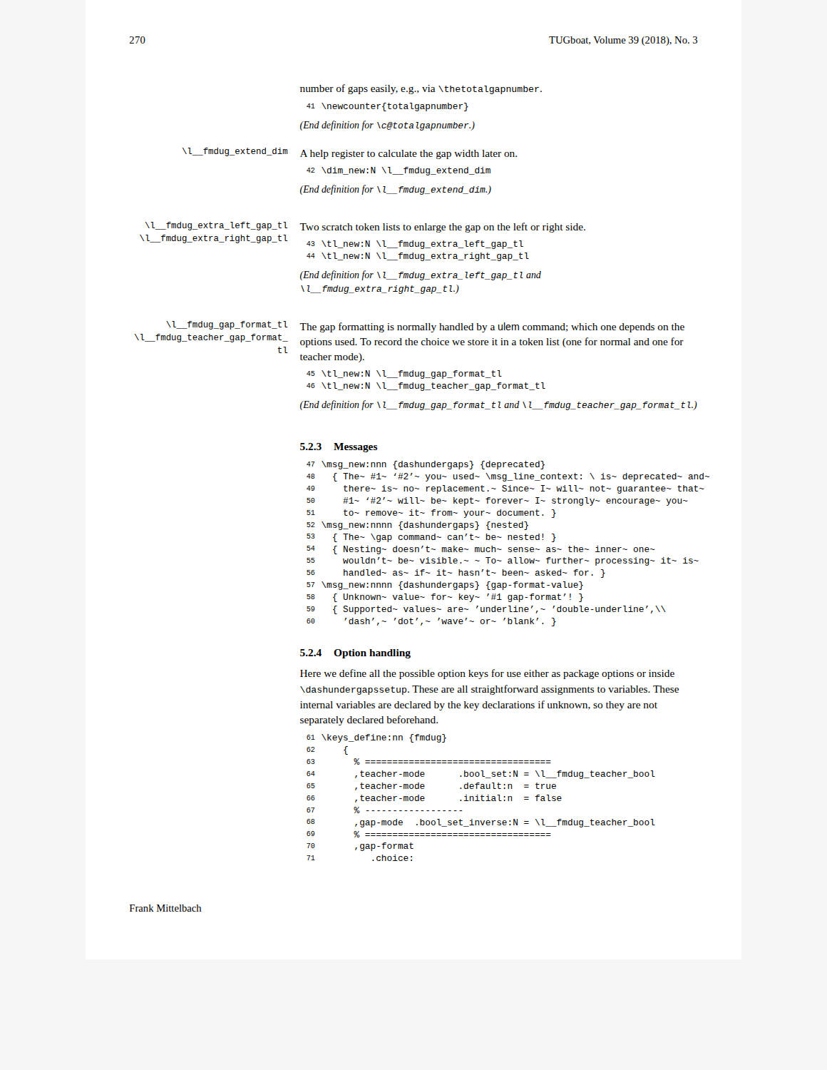270 TUGboat, Volume 39 (2018), No. 3
number of gaps easily, e.g., via \thetotalgapnumber.
41\newcounter{totalgapnumber}
(End definition for \c@totalgapnumber.)
\l__fmdug_extend_dim
A help register to calculate the gap width later on.
42\dim_new:N \l__fmdug_extend_dim
(End definition for \l__fmdug_extend_dim.)
\l__fmdug_extra_left_gap_tl
\l__fmdug_extra_right_gap_tl
Two scratch token lists to enlarge the gap on the left or right side.
43\tl_new:N \l__fmdug_extra_left_gap_tl
44\tl_new:N \l__fmdug_extra_right_gap_tl
(End definition for \l__fmdug_extra_left_gap_tl and \l__fmdug_extra_right_gap_tl.)
\l__fmdug_gap_format_tl
\l__fmdug_teacher_gap_format_tl
The gap formatting is normally handled by a ulem command; which one depends on the options used. To record the choice we store it in a token list (one for normal and one for teacher mode).
45\tl_new:N \l__fmdug_gap_format_tl
46\tl_new:N \l__fmdug_teacher_gap_format_tl
(End definition for \l__fmdug_gap_format_tl and \l__fmdug_teacher_gap_format_tl.)
5.2.3 Messages
47\msg_new:nnn {dashundergaps} {deprecated}
48 { The~ #1~ ‘#2’~ you~ used~ \msg_line_context: \ is~ deprecated~ and~
49 there~ is~ no~ replacement.~ Since~ I~ will~ not~ guarantee~ that~
50 #1~ ‘#2’~ will~ be~ kept~ forever~ I~ strongly~ encourage~ you~
51 to~ remove~ it~ from~ your~ document. }
52\msg_new:nnnn {dashundergaps} {nested}
53 { The~ \gap command~ can’t~ be~ nested! }
54 { Nesting~ doesn’t~ make~ much~ sense~ as~ the~ inner~ one~
55 wouldn’t~ be~ visible.~ ~ To~ allow~ further~ processing~ it~ is~
56 handled~ as~ if~ it~ hasn’t~ been~ asked~ for. }
57\msg_new:nnnn {dashundergaps} {gap-format-value}
58 { Unknown~ value~ for~ key~ ’#1 gap-format’! }
59 { Supported~ values~ are~ ’underline’,~ ’double-underline’,\\
60 ’dash’,~ ’dot’,~ ’wave’~ or~ ’blank’. }
5.2.4 Option handling
Here we define all the possible option keys for use either as package options or inside \dashundergapssetup. These are all straightforward assignments to variables. These internal variables are declared by the key declarations if unknown, so they are not separately declared beforehand.
61\keys_define:nn {fmdug}
62 {
63 % ==================================
64 ,teacher-mode .bool_set:N = \l__fmdug_teacher_bool
65 ,teacher-mode .default:n = true
66 ,teacher-mode .initial:n = false
67 % ------------------
68 ,gap-mode .bool_set_inverse:N = \l__fmdug_teacher_bool
69 % ==================================
70 ,gap-format
71 .choice:
Frank Mittelbach